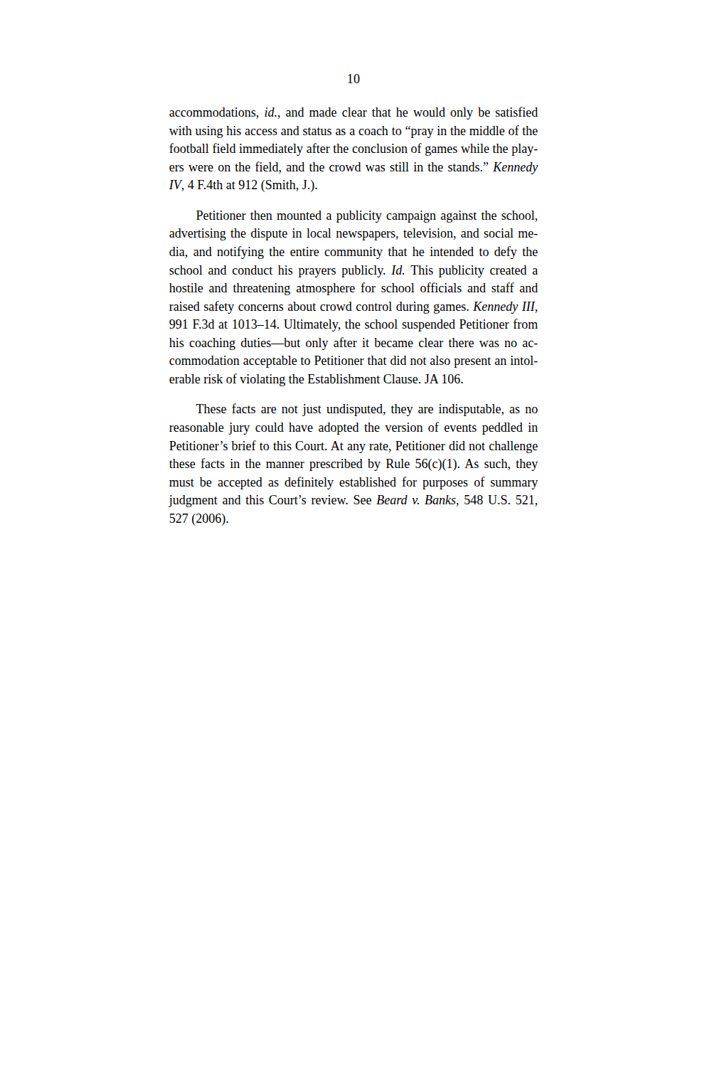10
accommodations, id., and made clear that he would only be satisfied with using his access and status as a coach to “pray in the middle of the football field immediately after the conclusion of games while the players were on the field, and the crowd was still in the stands.” Kennedy IV, 4 F.4th at 912 (Smith, J.).
Petitioner then mounted a publicity campaign against the school, advertising the dispute in local newspapers, television, and social media, and notifying the entire community that he intended to defy the school and conduct his prayers publicly. Id. This publicity created a hostile and threatening atmosphere for school officials and staff and raised safety concerns about crowd control during games. Kennedy III, 991 F.3d at 1013–14. Ultimately, the school suspended Petitioner from his coaching duties—but only after it became clear there was no accommodation acceptable to Petitioner that did not also present an intolerable risk of violating the Establishment Clause. JA 106.
These facts are not just undisputed, they are indisputable, as no reasonable jury could have adopted the version of events peddled in Petitioner’s brief to this Court. At any rate, Petitioner did not challenge these facts in the manner prescribed by Rule 56(c)(1). As such, they must be accepted as definitely established for purposes of summary judgment and this Court’s review. See Beard v. Banks, 548 U.S. 521, 527 (2006).